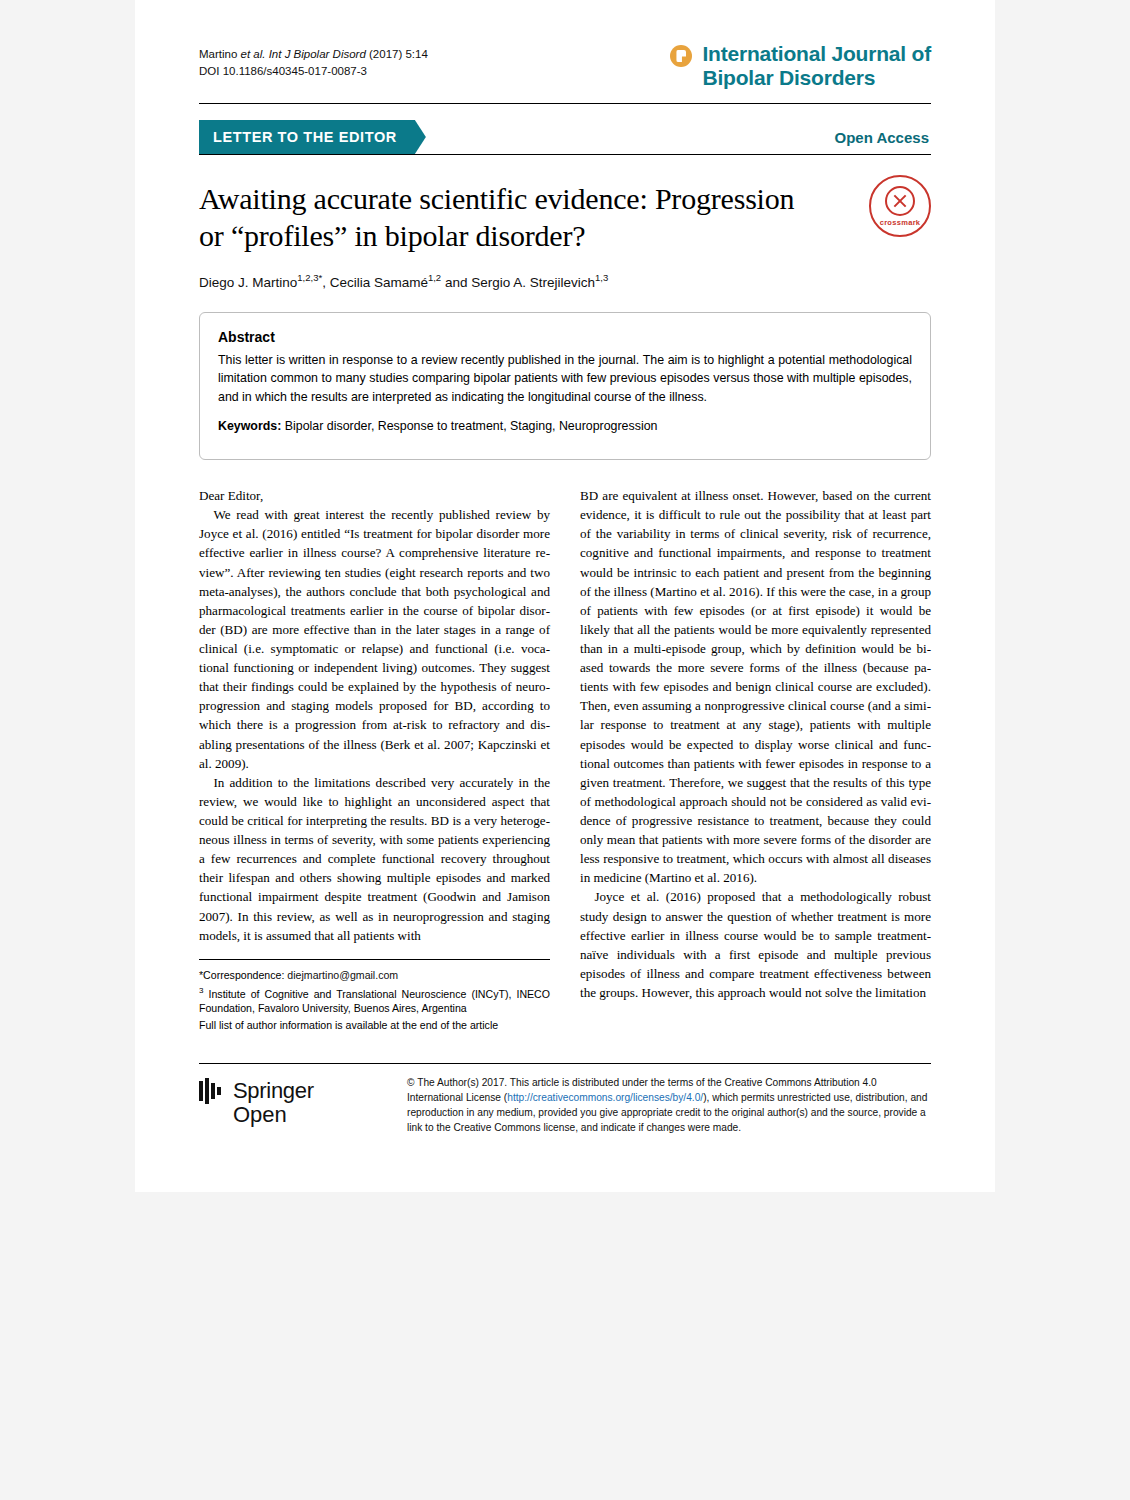Martino et al. Int J Bipolar Disord (2017) 5:14
DOI 10.1186/s40345-017-0087-3
International Journal of Bipolar Disorders
LETTER TO THE EDITOR
Open Access
CrossMark
Awaiting accurate scientific evidence: Progression or “profiles” in bipolar disorder?
Diego J. Martino1,2,3*, Cecilia Samamé1,2 and Sergio A. Strejilevich1,3
Abstract
This letter is written in response to a review recently published in the journal. The aim is to highlight a potential methodological limitation common to many studies comparing bipolar patients with few previous episodes versus those with multiple episodes, and in which the results are interpreted as indicating the longitudinal course of the illness.
Keywords: Bipolar disorder, Response to treatment, Staging, Neuroprogression
Dear Editor,
We read with great interest the recently published review by Joyce et al. (2016) entitled “Is treatment for bipolar disorder more effective earlier in illness course? A comprehensive literature review”. After reviewing ten studies (eight research reports and two meta-analyses), the authors conclude that both psychological and pharmacological treatments earlier in the course of bipolar disorder (BD) are more effective than in the later stages in a range of clinical (i.e. symptomatic or relapse) and functional (i.e. vocational functioning or independent living) outcomes. They suggest that their findings could be explained by the hypothesis of neuroprogression and staging models proposed for BD, according to which there is a progression from at-risk to refractory and disabling presentations of the illness (Berk et al. 2007; Kapczinski et al. 2009).
In addition to the limitations described very accurately in the review, we would like to highlight an unconsidered aspect that could be critical for interpreting the results. BD is a very heterogeneous illness in terms of severity, with some patients experiencing a few recurrences and complete functional recovery throughout their lifespan and others showing multiple episodes and marked functional impairment despite treatment (Goodwin and Jamison 2007). In this review, as well as in neuroprogression and staging models, it is assumed that all patients with
*Correspondence: diejmartino@gmail.com
3 Institute of Cognitive and Translational Neuroscience (INCyT), INECO Foundation, Favaloro University, Buenos Aires, Argentina
Full list of author information is available at the end of the article
BD are equivalent at illness onset. However, based on the current evidence, it is difficult to rule out the possibility that at least part of the variability in terms of clinical severity, risk of recurrence, cognitive and functional impairments, and response to treatment would be intrinsic to each patient and present from the beginning of the illness (Martino et al. 2016). If this were the case, in a group of patients with few episodes (or at first episode) it would be likely that all the patients would be more equivalently represented than in a multi-episode group, which by definition would be biased towards the more severe forms of the illness (because patients with few episodes and benign clinical course are excluded). Then, even assuming a nonprogressive clinical course (and a similar response to treatment at any stage), patients with multiple episodes would be expected to display worse clinical and functional outcomes than patients with fewer episodes in response to a given treatment. Therefore, we suggest that the results of this type of methodological approach should not be considered as valid evidence of progressive resistance to treatment, because they could only mean that patients with more severe forms of the disorder are less responsive to treatment, which occurs with almost all diseases in medicine (Martino et al. 2016).
Joyce et al. (2016) proposed that a methodologically robust study design to answer the question of whether treatment is more effective earlier in illness course would be to sample treatment-naïve individuals with a first episode and multiple previous episodes of illness and compare treatment effectiveness between the groups. However, this approach would not solve the limitation
Springer
Open
© The Author(s) 2017. This article is distributed under the terms of the Creative Commons Attribution 4.0 International License (http://creativecommons.org/licenses/by/4.0/), which permits unrestricted use, distribution, and reproduction in any medium, provided you give appropriate credit to the original author(s) and the source, provide a link to the Creative Commons license, and indicate if changes were made.